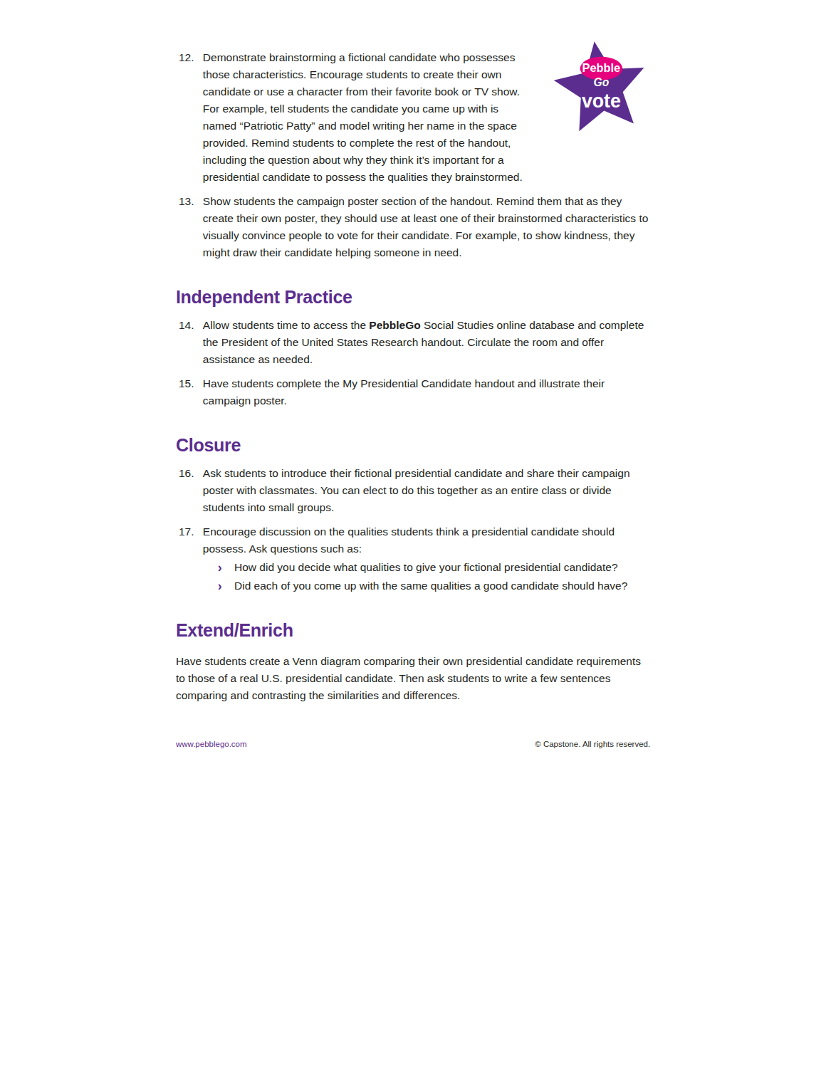PebbleGo Vote Pebble Go vote
12. Demonstrate brainstorming a fictional candidate who possesses those characteristics. Encourage students to create their own candidate or use a character from their favorite book or TV show. For example, tell students the candidate you came up with is named “Patriotic Patty” and model writing her name in the space provided. Remind students to complete the rest of the handout, including the question about why they think it’s important for a presidential candidate to possess the qualities they brainstormed.
13. Show students the campaign poster section of the handout. Remind them that as they create their own poster, they should use at least one of their brainstormed characteristics to visually convince people to vote for their candidate. For example, to show kindness, they might draw their candidate helping someone in need.
Independent Practice
14. Allow students time to access the PebbleGo Social Studies online database and complete the President of the United States Research handout. Circulate the room and offer assistance as needed.
15. Have students complete the My Presidential Candidate handout and illustrate their campaign poster.
Closure
16. Ask students to introduce their fictional presidential candidate and share their campaign poster with classmates. You can elect to do this together as an entire class or divide students into small groups.
17. Encourage discussion on the qualities students think a presidential candidate should possess. Ask questions such as:
How did you decide what qualities to give your fictional presidential candidate?
Did each of you come up with the same qualities a good candidate should have?
Extend/Enrich
Have students create a Venn diagram comparing their own presidential candidate requirements to those of a real U.S. presidential candidate. Then ask students to write a few sentences comparing and contrasting the similarities and differences.
www.pebblego.com
© Capstone. All rights reserved.